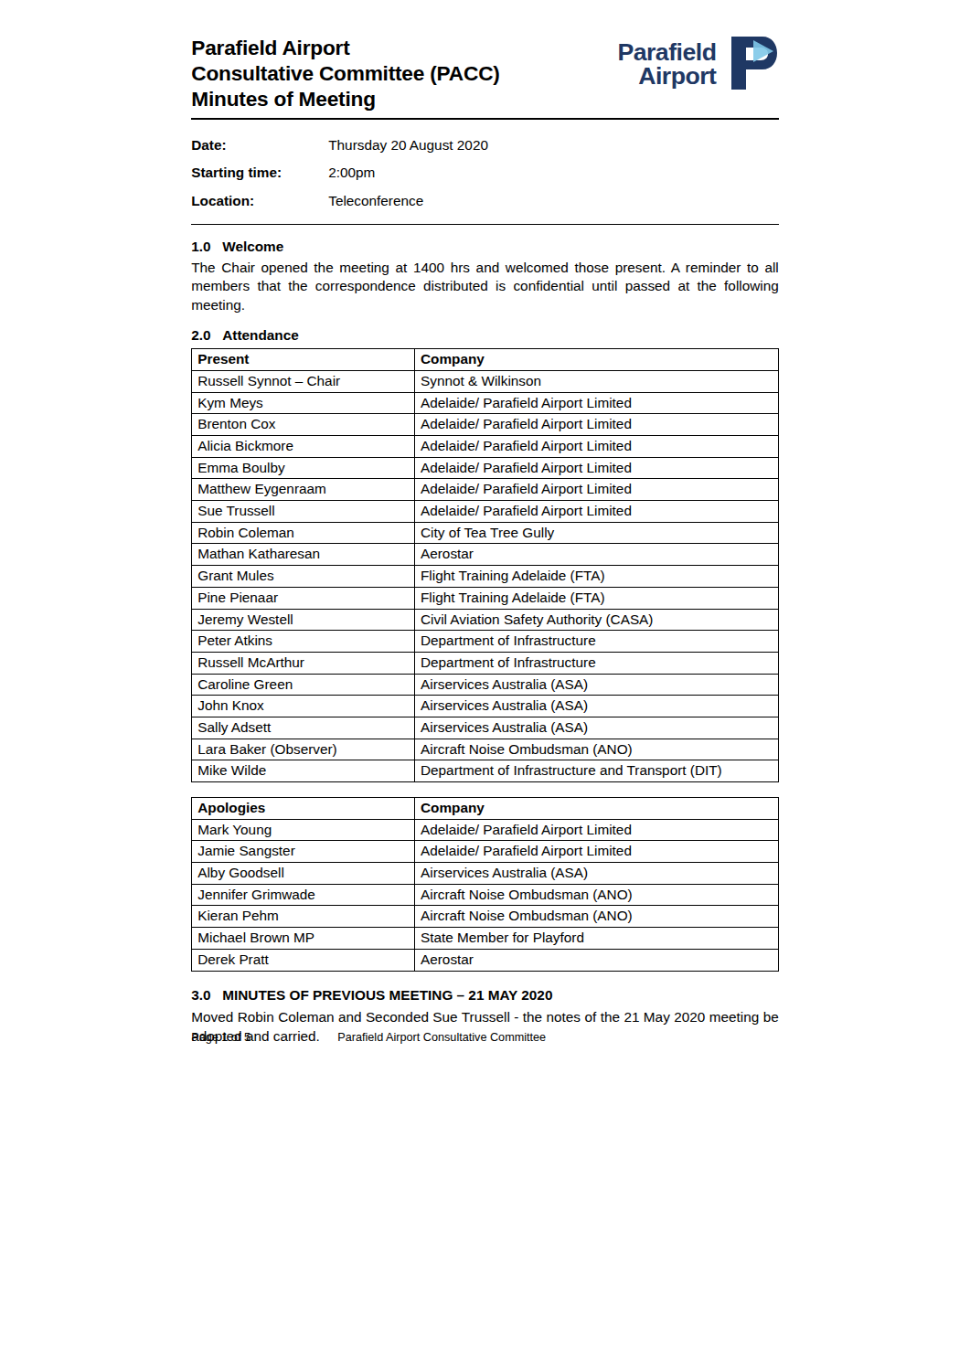Parafield Airport
Consultative Committee (PACC)
Minutes of Meeting
ParafieldAirport
Date: Thursday 20 August 2020
Starting time: 2:00pm
Location: Teleconference
1.0 Welcome
The Chair opened the meeting at 1400 hrs and welcomed those present. A reminder to all members that the correspondence distributed is confidential until passed at the following meeting.
2.0 Attendance
| Present | Company |
| --- | --- |
| Russell Synnot – Chair | Synnot & Wilkinson |
| Kym Meys | Adelaide/ Parafield Airport Limited |
| Brenton Cox | Adelaide/ Parafield Airport Limited |
| Alicia Bickmore | Adelaide/ Parafield Airport Limited |
| Emma Boulby | Adelaide/ Parafield Airport Limited |
| Matthew Eygenraam | Adelaide/ Parafield Airport Limited |
| Sue Trussell | Adelaide/ Parafield Airport Limited |
| Robin Coleman | City of Tea Tree Gully |
| Mathan Katharesan | Aerostar |
| Grant Mules | Flight Training Adelaide (FTA) |
| Pine Pienaar | Flight Training Adelaide (FTA) |
| Jeremy Westell | Civil Aviation Safety Authority (CASA) |
| Peter Atkins | Department of Infrastructure |
| Russell McArthur | Department of Infrastructure |
| Caroline Green | Airservices Australia (ASA) |
| John Knox | Airservices Australia (ASA) |
| Sally Adsett | Airservices Australia (ASA) |
| Lara Baker (Observer) | Aircraft Noise Ombudsman (ANO) |
| Mike Wilde | Department of Infrastructure and Transport (DIT) |
| Apologies | Company |
| --- | --- |
| Mark Young | Adelaide/ Parafield Airport Limited |
| Jamie Sangster | Adelaide/ Parafield Airport Limited |
| Alby Goodsell | Airservices Australia (ASA) |
| Jennifer Grimwade | Aircraft Noise Ombudsman (ANO) |
| Kieran Pehm | Aircraft Noise Ombudsman (ANO) |
| Michael Brown MP | State Member for Playford |
| Derek Pratt | Aerostar |
3.0 MINUTES OF PREVIOUS MEETING – 21 MAY 2020
Moved Robin Coleman and Seconded Sue Trussell - the notes of the 21 May 2020 meeting be adopted and carried.
Page 1 of 5 Parafield Airport Consultative Committee